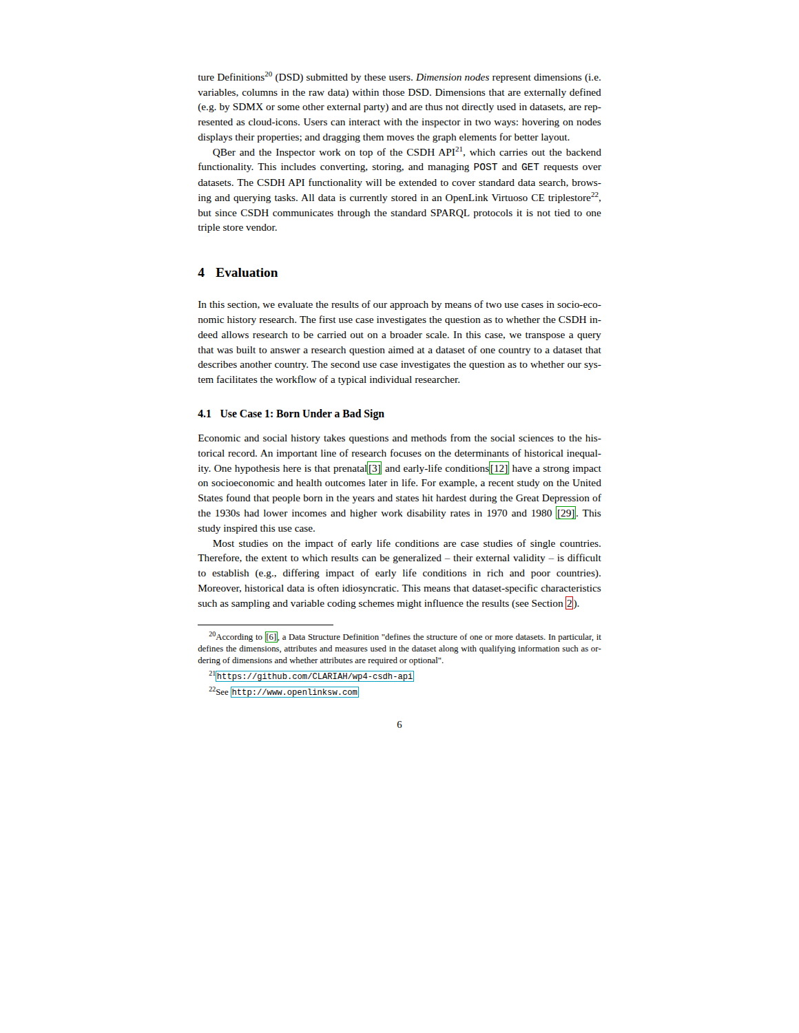ture Definitions20 (DSD) submitted by these users. Dimension nodes represent dimensions (i.e. variables, columns in the raw data) within those DSD. Dimensions that are externally defined (e.g. by SDMX or some other external party) and are thus not directly used in datasets, are represented as cloud-icons. Users can interact with the inspector in two ways: hovering on nodes displays their properties; and dragging them moves the graph elements for better layout.
QBer and the Inspector work on top of the CSDH API21, which carries out the backend functionality. This includes converting, storing, and managing POST and GET requests over datasets. The CSDH API functionality will be extended to cover standard data search, browsing and querying tasks. All data is currently stored in an OpenLink Virtuoso CE triplestore22, but since CSDH communicates through the standard SPARQL protocols it is not tied to one triple store vendor.
4 Evaluation
In this section, we evaluate the results of our approach by means of two use cases in socio-economic history research. The first use case investigates the question as to whether the CSDH indeed allows research to be carried out on a broader scale. In this case, we transpose a query that was built to answer a research question aimed at a dataset of one country to a dataset that describes another country. The second use case investigates the question as to whether our system facilitates the workflow of a typical individual researcher.
4.1 Use Case 1: Born Under a Bad Sign
Economic and social history takes questions and methods from the social sciences to the historical record. An important line of research focuses on the determinants of historical inequality. One hypothesis here is that prenatal[3] and early-life conditions[12] have a strong impact on socioeconomic and health outcomes later in life. For example, a recent study on the United States found that people born in the years and states hit hardest during the Great Depression of the 1930s had lower incomes and higher work disability rates in 1970 and 1980 [29]. This study inspired this use case.
Most studies on the impact of early life conditions are case studies of single countries. Therefore, the extent to which results can be generalized – their external validity – is difficult to establish (e.g., differing impact of early life conditions in rich and poor countries). Moreover, historical data is often idiosyncratic. This means that dataset-specific characteristics such as sampling and variable coding schemes might influence the results (see Section 2).
20 According to [6], a Data Structure Definition "defines the structure of one or more datasets. In particular, it defines the dimensions, attributes and measures used in the dataset along with qualifying information such as ordering of dimensions and whether attributes are required or optional".
21 https://github.com/CLARIAH/wp4-csdh-api
22 See http://www.openlinksw.com
6